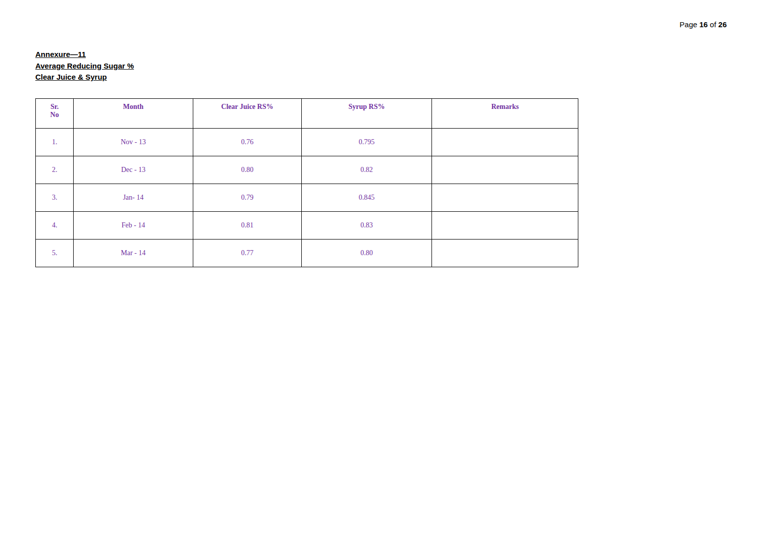Page 16 of 26
Annexure—11
Average Reducing Sugar %
Clear Juice & Syrup
| Sr. No | Month | Clear Juice RS% | Syrup RS% | Remarks |
| --- | --- | --- | --- | --- |
| 1. | Nov - 13 | 0.76 | 0.795 | |
| 2. | Dec - 13 | 0.80 | 0.82 | |
| 3. | Jan- 14 | 0.79 | 0.845 | |
| 4. | Feb - 14 | 0.81 | 0.83 | |
| 5. | Mar - 14 | 0.77 | 0.80 | |